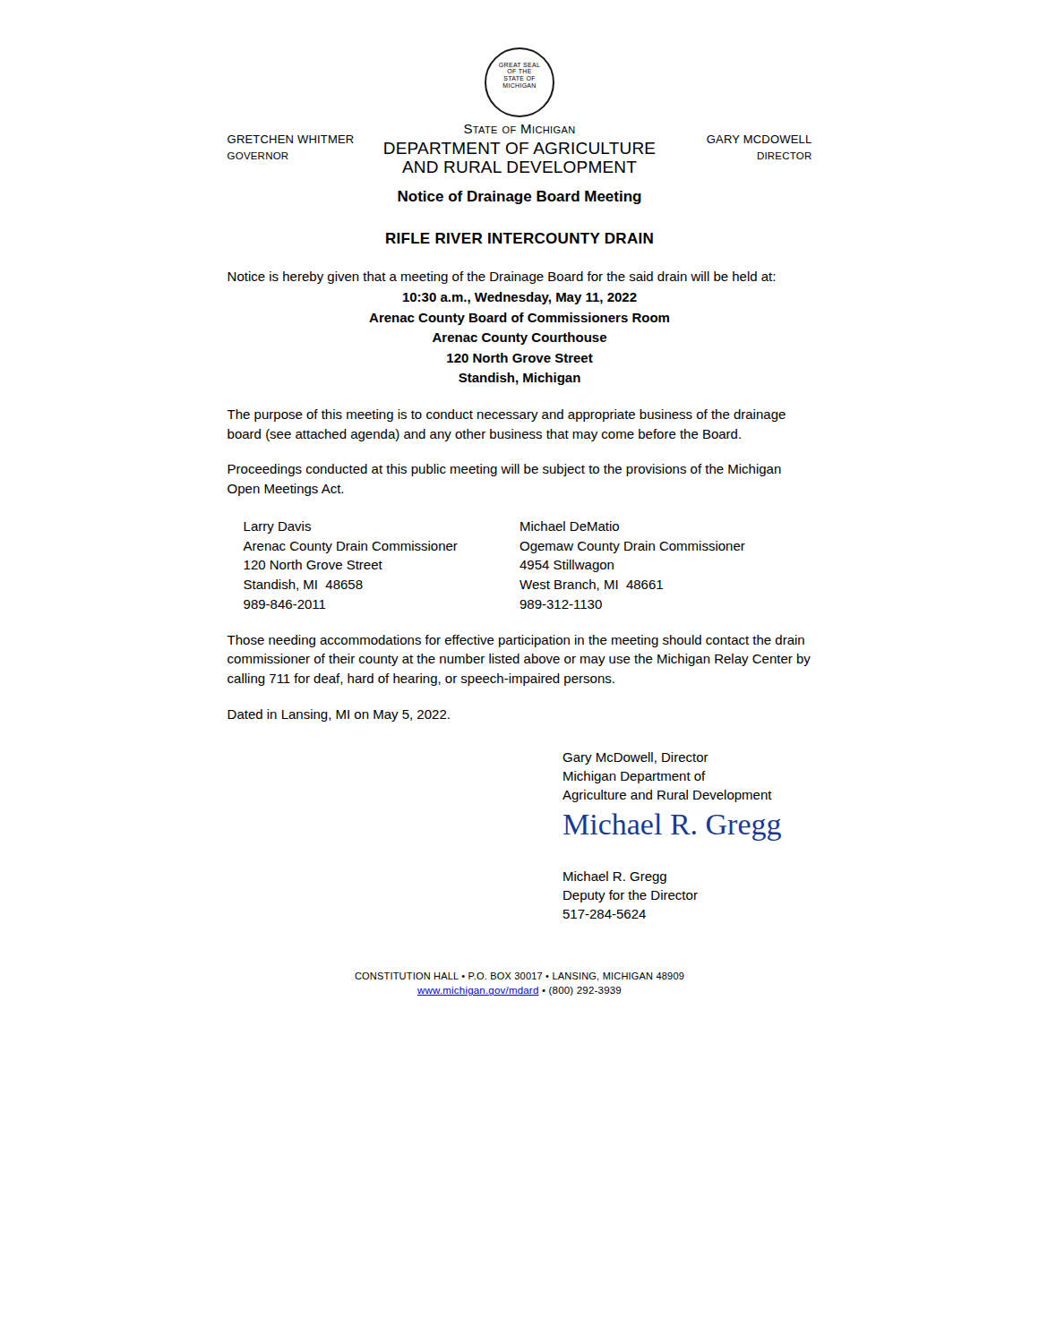GREAT SEAL
OF THE
STATE OF
MICHIGAN
Gretchen Whitmer
Governor
State of Michigan
DEPARTMENT OF AGRICULTURE
AND RURAL DEVELOPMENT
Gary McDowell
Director
Notice of Drainage Board Meeting
RIFLE RIVER INTERCOUNTY DRAIN
Notice is hereby given that a meeting of the Drainage Board for the said drain will be held at:
10:30 a.m., Wednesday, May 11, 2022
Arenac County Board of Commissioners Room
Arenac County Courthouse
120 North Grove Street
Standish, Michigan
The purpose of this meeting is to conduct necessary and appropriate business of the drainage board (see attached agenda) and any other business that may come before the Board.
Proceedings conducted at this public meeting will be subject to the provisions of the Michigan Open Meetings Act.
| Larry Davis Arenac County Drain Commissioner 120 North Grove Street Standish, MI 48658 989-846-2011 | Michael DeMatio Ogemaw County Drain Commissioner 4954 Stillwagon West Branch, MI 48661 989-312-1130 |
Those needing accommodations for effective participation in the meeting should contact the drain commissioner of their county at the number listed above or may use the Michigan Relay Center by calling 711 for deaf, hard of hearing, or speech-impaired persons.
Dated in Lansing, MI on May 5, 2022.
Gary McDowell, Director
Michigan Department of
Agriculture and Rural Development
Michael R. Gregg
Michael R. Gregg
Deputy for the Director
517-284-5624
Constitution Hall • P.O. Box 30017 • Lansing, Michigan 48909
www.michigan.gov/mdard • (800) 292-3939